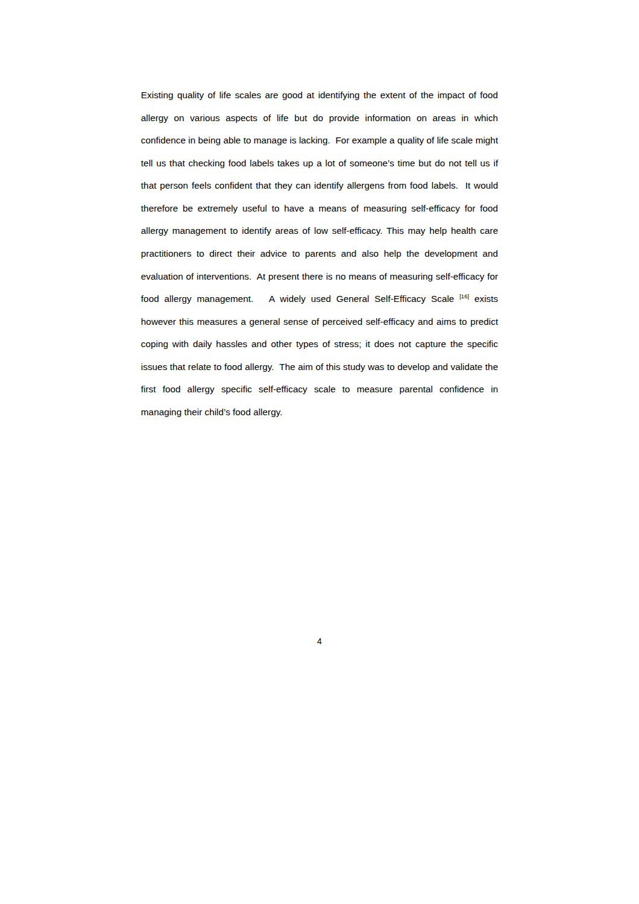Existing quality of life scales are good at identifying the extent of the impact of food allergy on various aspects of life but do provide information on areas in which confidence in being able to manage is lacking. For example a quality of life scale might tell us that checking food labels takes up a lot of someone’s time but do not tell us if that person feels confident that they can identify allergens from food labels. It would therefore be extremely useful to have a means of measuring self-efficacy for food allergy management to identify areas of low self-efficacy. This may help health care practitioners to direct their advice to parents and also help the development and evaluation of interventions. At present there is no means of measuring self-efficacy for food allergy management. A widely used General Self-Efficacy Scale [16] exists however this measures a general sense of perceived self-efficacy and aims to predict coping with daily hassles and other types of stress; it does not capture the specific issues that relate to food allergy. The aim of this study was to develop and validate the first food allergy specific self-efficacy scale to measure parental confidence in managing their child’s food allergy.
4